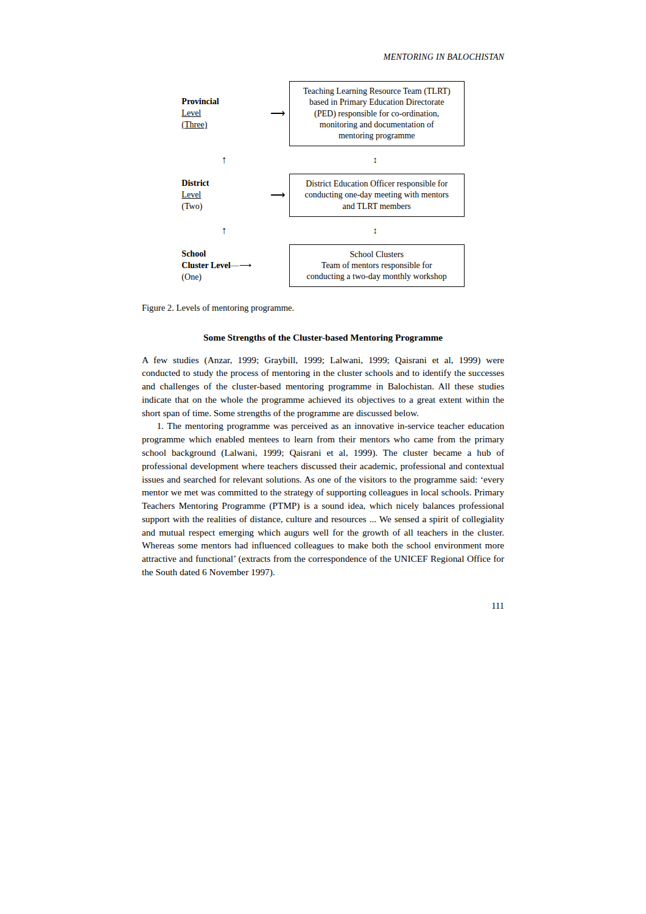MENTORING IN BALOCHISTAN
| Provincial Level (Three) | ⟶ | Teaching Learning Resource Team (TLRT) based in Primary Education Directorate (PED) responsible for co-ordination, monitoring and documentation of mentoring programme |
| ↑ | | ↕ |
| District Level (Two) | ⟶ | District Education Officer responsible for conducting one-day meeting with mentors and TLRT members |
| ↑ | | ↕ |
| School Cluster Level —⟶ (One) | | School Clusters Team of mentors responsible for conducting a two-day monthly workshop |
Figure 2. Levels of mentoring programme.
Some Strengths of the Cluster-based Mentoring Programme
A few studies (Anzar, 1999; Graybill, 1999; Lalwani, 1999; Qaisrani et al, 1999) were conducted to study the process of mentoring in the cluster schools and to identify the successes and challenges of the cluster-based mentoring programme in Balochistan. All these studies indicate that on the whole the programme achieved its objectives to a great extent within the short span of time. Some strengths of the programme are discussed below.
1. The mentoring programme was perceived as an innovative in-service teacher education programme which enabled mentees to learn from their mentors who came from the primary school background (Lalwani, 1999; Qaisrani et al, 1999). The cluster became a hub of professional development where teachers discussed their academic, professional and contextual issues and searched for relevant solutions. As one of the visitors to the programme said: ‘every mentor we met was committed to the strategy of supporting colleagues in local schools. Primary Teachers Mentoring Programme (PTMP) is a sound idea, which nicely balances professional support with the realities of distance, culture and resources ... We sensed a spirit of collegiality and mutual respect emerging which augurs well for the growth of all teachers in the cluster. Whereas some mentors had influenced colleagues to make both the school environment more attractive and functional’ (extracts from the correspondence of the UNICEF Regional Office for the South dated 6 November 1997).
111